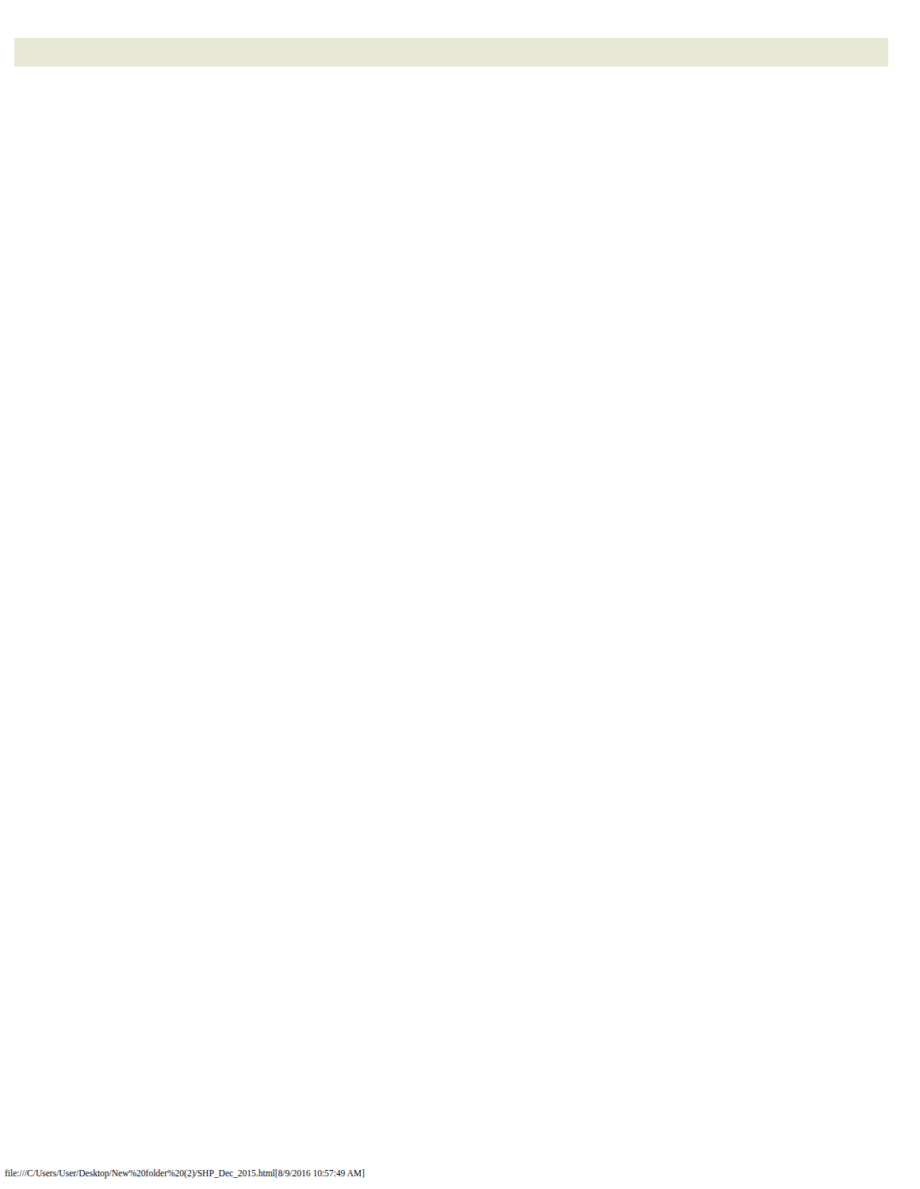file:///C/Users/User/Desktop/New%20folder%20(2)/SHP_Dec_2015.html[8/9/2016 10:57:49 AM]